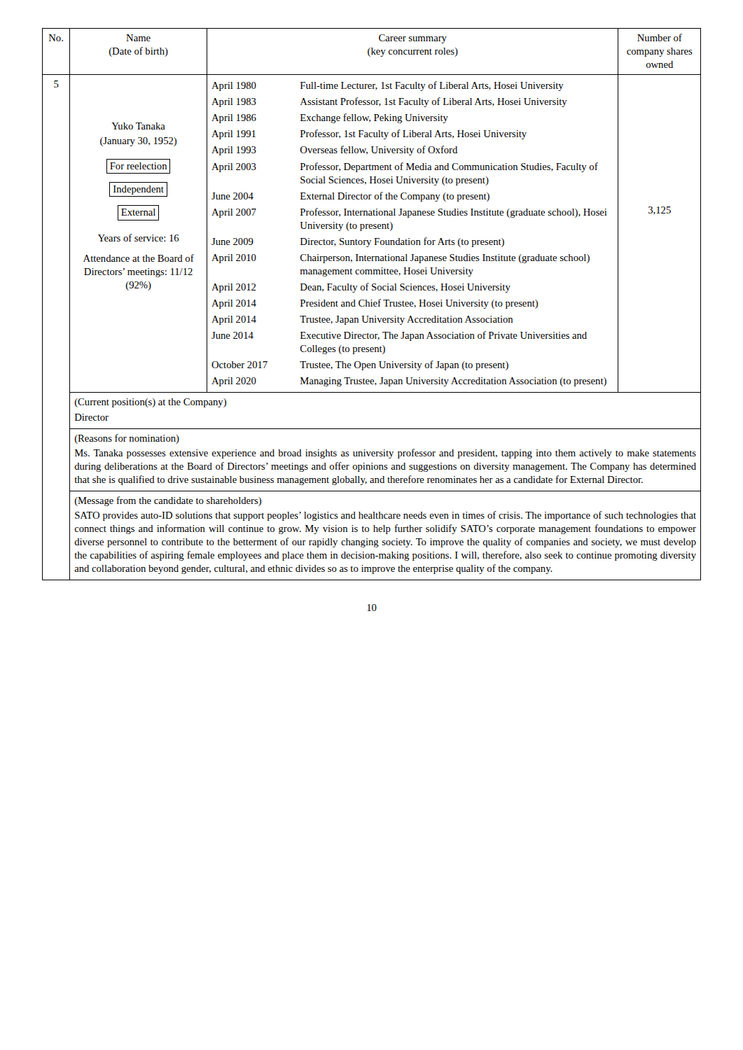| No. | Name (Date of birth) | Career summary (key concurrent roles) | Number of company shares owned |
| --- | --- | --- | --- |
| 5 | Yuko Tanaka (January 30, 1952) For reelection Independent External Years of service: 16 Attendance at the Board of Directors’ meetings: 11/12 (92%) | / April 1980 / Full-time Lecturer, 1st Faculty of Liberal Arts, Hosei University / / April 1983 / Assistant Professor, 1st Faculty of Liberal Arts, Hosei University / / April 1986 / Exchange fellow, Peking University / / April 1991 / Professor, 1st Faculty of Liberal Arts, Hosei University / / April 1993 / Overseas fellow, University of Oxford / / April 2003 / Professor, Department of Media and Communication Studies, Faculty of Social Sciences, Hosei University (to present) / / June 2004 / External Director of the Company (to present) / / April 2007 / Professor, International Japanese Studies Institute (graduate school), Hosei University (to present) / / June 2009 / Director, Suntory Foundation for Arts (to present) / / April 2010 / Chairperson, International Japanese Studies Institute (graduate school) management committee, Hosei University / / April 2012 / Dean, Faculty of Social Sciences, Hosei University / / April 2014 / President and Chief Trustee, Hosei University (to present) / / April 2014 / Trustee, Japan University Accreditation Association / / June 2014 / Executive Director, The Japan Association of Private Universities and Colleges (to present) / / October 2017 / Trustee, The Open University of Japan (to present) / / April 2020 / Managing Trustee, Japan University Accreditation Association (to present) / | 3,125 |
| (Current position(s) at the Company) Director |
| (Reasons for nomination) Ms. Tanaka possesses extensive experience and broad insights as university professor and president, tapping into them actively to make statements during deliberations at the Board of Directors’ meetings and offer opinions and suggestions on diversity management. The Company has determined that she is qualified to drive sustainable business management globally, and therefore renominates her as a candidate for External Director. |
| (Message from the candidate to shareholders) SATO provides auto-ID solutions that support peoples’ logistics and healthcare needs even in times of crisis. The importance of such technologies that connect things and information will continue to grow. My vision is to help further solidify SATO’s corporate management foundations to empower diverse personnel to contribute to the betterment of our rapidly changing society. To improve the quality of companies and society, we must develop the capabilities of aspiring female employees and place them in decision-making positions. I will, therefore, also seek to continue promoting diversity and collaboration beyond gender, cultural, and ethnic divides so as to improve the enterprise quality of the company. |
10